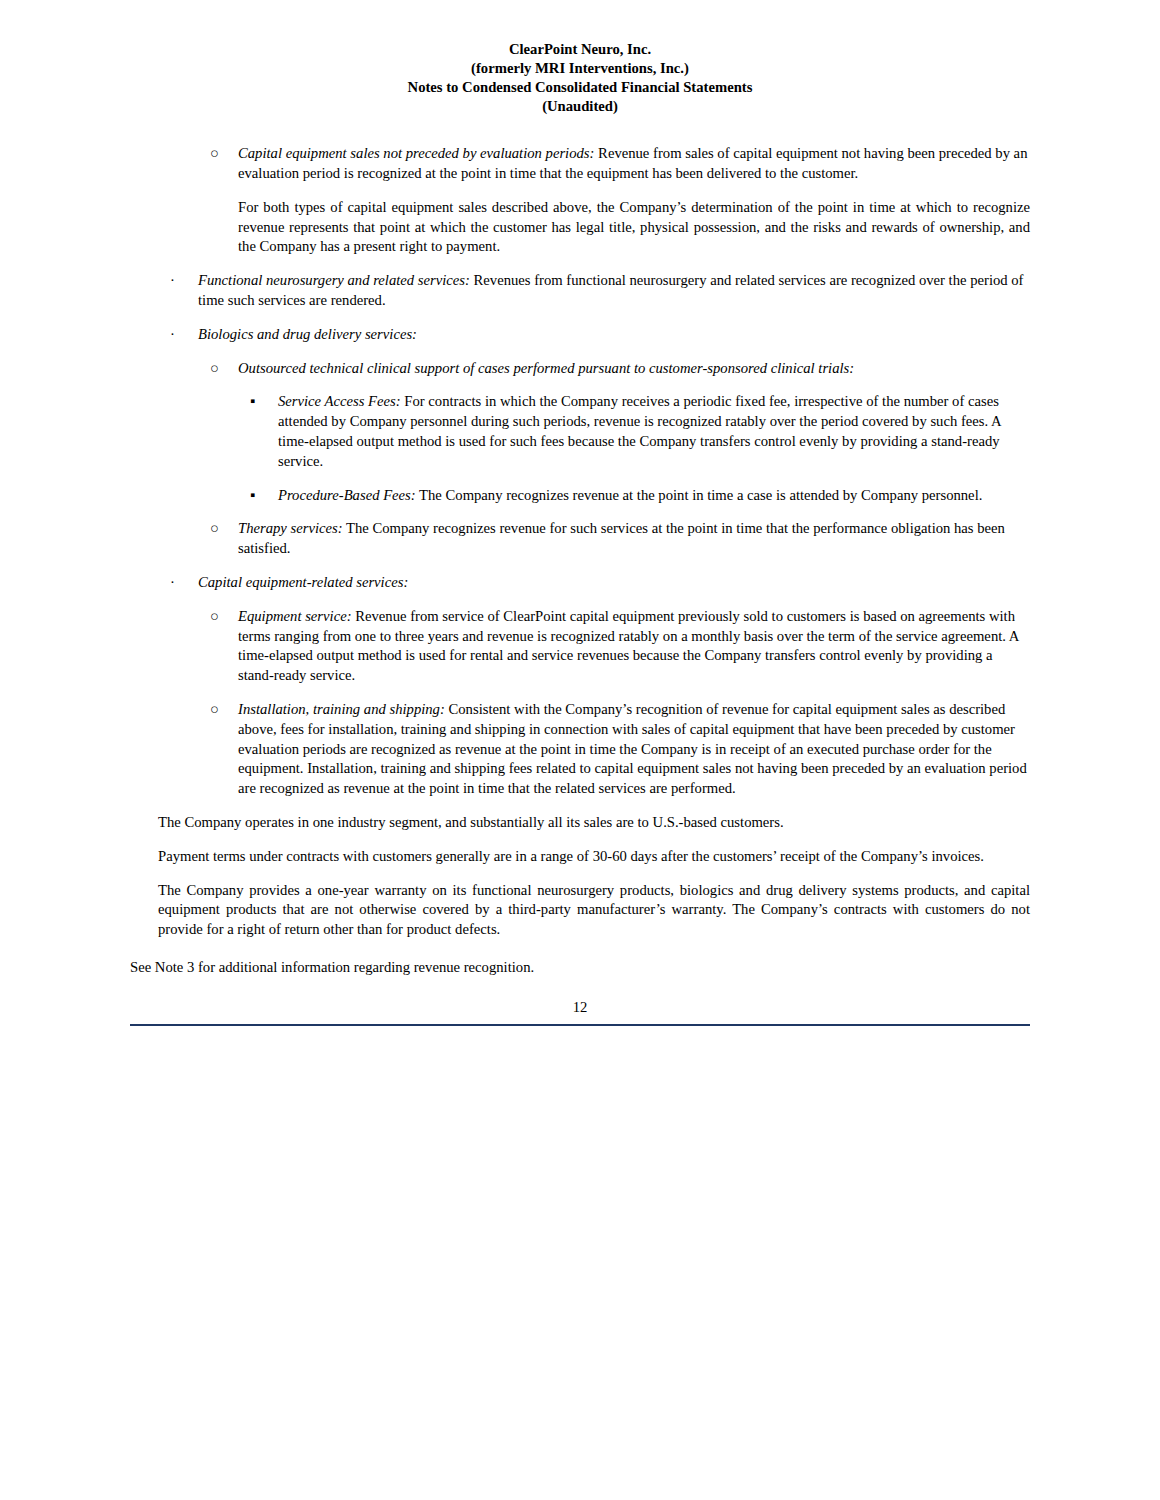ClearPoint Neuro, Inc.
(formerly MRI Interventions, Inc.)
Notes to Condensed Consolidated Financial Statements
(Unaudited)
○ Capital equipment sales not preceded by evaluation periods: Revenue from sales of capital equipment not having been preceded by an evaluation period is recognized at the point in time that the equipment has been delivered to the customer.
For both types of capital equipment sales described above, the Company’s determination of the point in time at which to recognize revenue represents that point at which the customer has legal title, physical possession, and the risks and rewards of ownership, and the Company has a present right to payment.
· Functional neurosurgery and related services: Revenues from functional neurosurgery and related services are recognized over the period of time such services are rendered.
· Biologics and drug delivery services:
○ Outsourced technical clinical support of cases performed pursuant to customer-sponsored clinical trials:
▪ Service Access Fees: For contracts in which the Company receives a periodic fixed fee, irrespective of the number of cases attended by Company personnel during such periods, revenue is recognized ratably over the period covered by such fees. A time-elapsed output method is used for such fees because the Company transfers control evenly by providing a stand-ready service.
▪ Procedure-Based Fees: The Company recognizes revenue at the point in time a case is attended by Company personnel.
○ Therapy services: The Company recognizes revenue for such services at the point in time that the performance obligation has been satisfied.
· Capital equipment-related services:
○ Equipment service: Revenue from service of ClearPoint capital equipment previously sold to customers is based on agreements with terms ranging from one to three years and revenue is recognized ratably on a monthly basis over the term of the service agreement. A time-elapsed output method is used for rental and service revenues because the Company transfers control evenly by providing a stand-ready service.
○ Installation, training and shipping: Consistent with the Company’s recognition of revenue for capital equipment sales as described above, fees for installation, training and shipping in connection with sales of capital equipment that have been preceded by customer evaluation periods are recognized as revenue at the point in time the Company is in receipt of an executed purchase order for the equipment. Installation, training and shipping fees related to capital equipment sales not having been preceded by an evaluation period are recognized as revenue at the point in time that the related services are performed.
The Company operates in one industry segment, and substantially all its sales are to U.S.-based customers.
Payment terms under contracts with customers generally are in a range of 30-60 days after the customers’ receipt of the Company’s invoices.
The Company provides a one-year warranty on its functional neurosurgery products, biologics and drug delivery systems products, and capital equipment products that are not otherwise covered by a third-party manufacturer’s warranty. The Company’s contracts with customers do not provide for a right of return other than for product defects.
See Note 3 for additional information regarding revenue recognition.
12